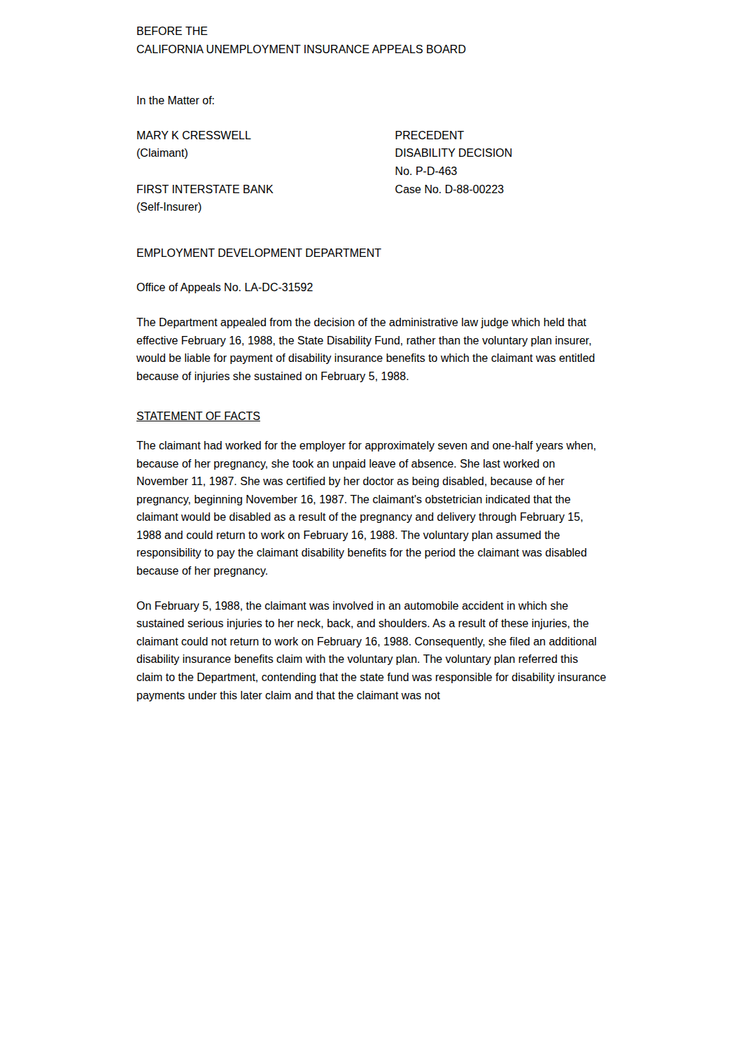BEFORE THE
CALIFORNIA UNEMPLOYMENT INSURANCE APPEALS BOARD
In the Matter of:
| MARY K CRESSWELL (Claimant) FIRST INTERSTATE BANK (Self-Insurer) | PRECEDENT DISABILITY DECISION No. P-D-463 Case No. D-88-00223 |
EMPLOYMENT DEVELOPMENT DEPARTMENT
Office of Appeals No. LA-DC-31592
The Department appealed from the decision of the administrative law judge which held that effective February 16, 1988, the State Disability Fund, rather than the voluntary plan insurer, would be liable for payment of disability insurance benefits to which the claimant was entitled because of injuries she sustained on February 5, 1988.
STATEMENT OF FACTS
The claimant had worked for the employer for approximately seven and one-half years when, because of her pregnancy, she took an unpaid leave of absence. She last worked on November 11, 1987. She was certified by her doctor as being disabled, because of her pregnancy, beginning November 16, 1987. The claimant's obstetrician indicated that the claimant would be disabled as a result of the pregnancy and delivery through February 15, 1988 and could return to work on February 16, 1988. The voluntary plan assumed the responsibility to pay the claimant disability benefits for the period the claimant was disabled because of her pregnancy.
On February 5, 1988, the claimant was involved in an automobile accident in which she sustained serious injuries to her neck, back, and shoulders. As a result of these injuries, the claimant could not return to work on February 16, 1988. Consequently, she filed an additional disability insurance benefits claim with the voluntary plan. The voluntary plan referred this claim to the Department, contending that the state fund was responsible for disability insurance payments under this later claim and that the claimant was not